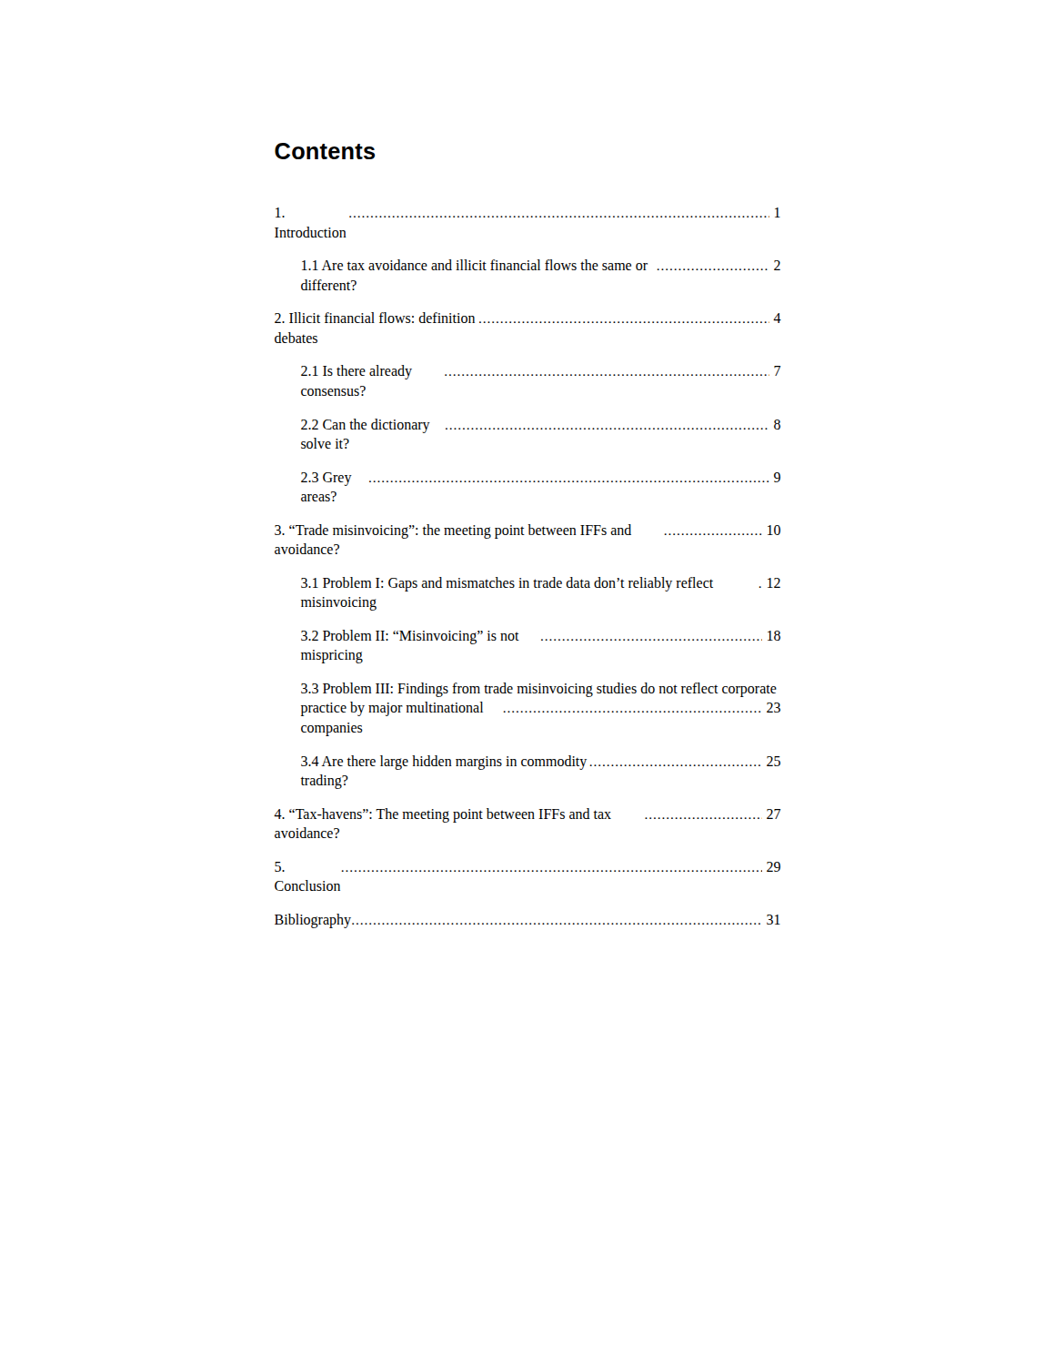Contents
1. Introduction .................................................................................................................. 1
1.1 Are tax avoidance and illicit financial flows the same or different? .............................. 2
2. Illicit financial flows: definition debates .................................................................................. 4
2.1 Is there already consensus? ............................................................................................... 7
2.2 Can the dictionary solve it? ............................................................................................... 8
2.3 Grey areas? ............................................................................................................................. 9
3. “Trade misinvoicing”: the meeting point between IFFs and avoidance? ......................... 10
3.1 Problem I: Gaps and mismatches in trade data don’t reliably reflect misinvoicing . 12
3.2 Problem II: “Misinvoicing” is not mispricing ............................................................. 18
3.3 Problem III: Findings from trade misinvoicing studies do not reflect corporate practice by major multinational companies .......................................................................... 23
3.4 Are there large hidden margins in commodity trading? ............................................... 25
4. “Tax-havens”: The meeting point between IFFs and tax avoidance? .............................. 27
5. Conclusion .................................................................................................................................. 29
Bibliography .................................................................................................................................. 31